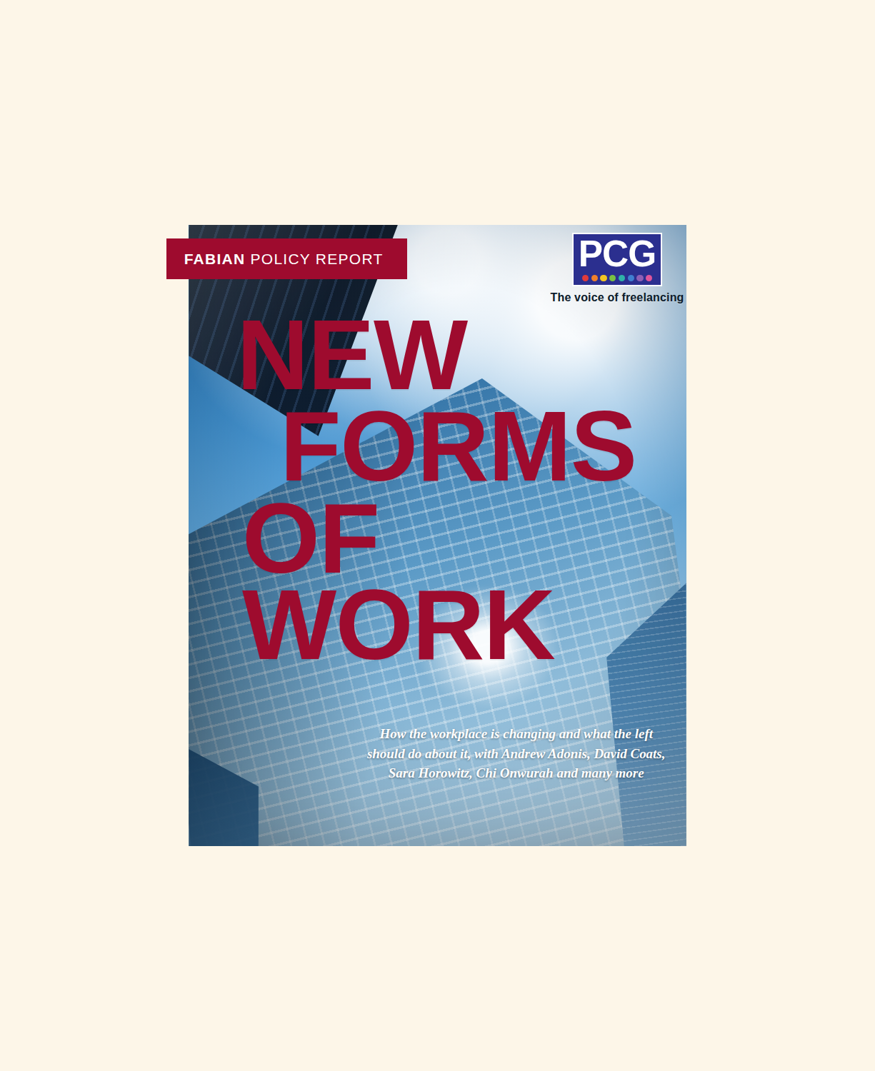FABIAN POLICY REPORT
PCG
The voice of freelancing
New
Forms
of Work
How the workplace is changing and what the left
should do about it, with Andrew Adonis, David Coats,
Sara Horowitz, Chi Onwurah and many more